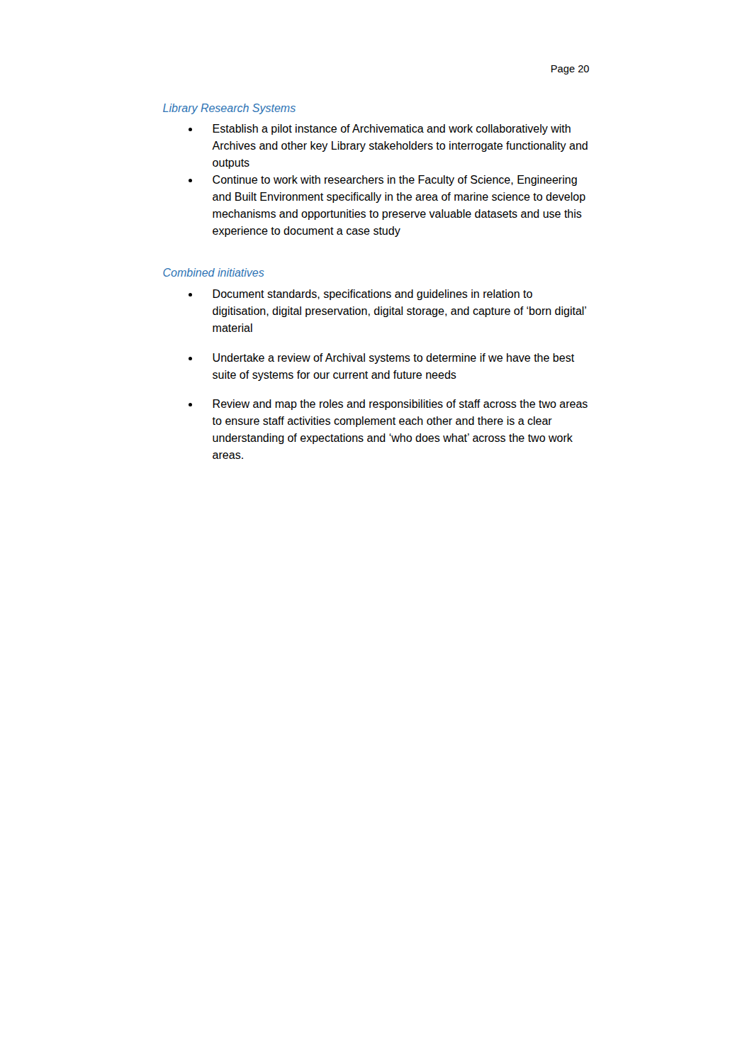Page 20
Library Research Systems
Establish a pilot instance of Archivematica and work collaboratively with Archives and other key Library stakeholders to interrogate functionality and outputs
Continue to work with researchers in the Faculty of Science, Engineering and Built Environment specifically in the area of marine science to develop mechanisms and opportunities to preserve valuable datasets and use this experience to document a case study
Combined initiatives
Document standards, specifications and guidelines in relation to digitisation, digital preservation, digital storage, and capture of ‘born digital’ material
Undertake a review of Archival systems to determine if we have the best suite of systems for our current and future needs
Review and map the roles and responsibilities of staff across the two areas to ensure staff activities complement each other and there is a clear understanding of expectations and ‘who does what’ across the two work areas.